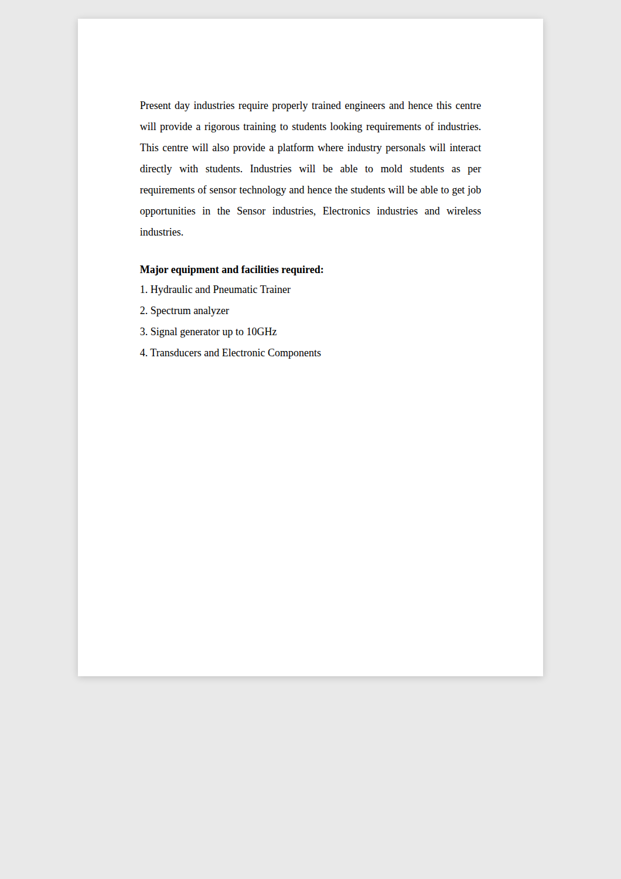Present day industries require properly trained engineers and hence this centre will provide a rigorous training to students looking requirements of industries. This centre will also provide a platform where industry personals will interact directly with students. Industries will be able to mold students as per requirements of sensor technology and hence the students will be able to get job opportunities in the Sensor industries, Electronics industries and wireless industries.
Major equipment and facilities required:
1. Hydraulic and Pneumatic Trainer
2. Spectrum analyzer
3. Signal generator up to 10GHz
4. Transducers and Electronic Components